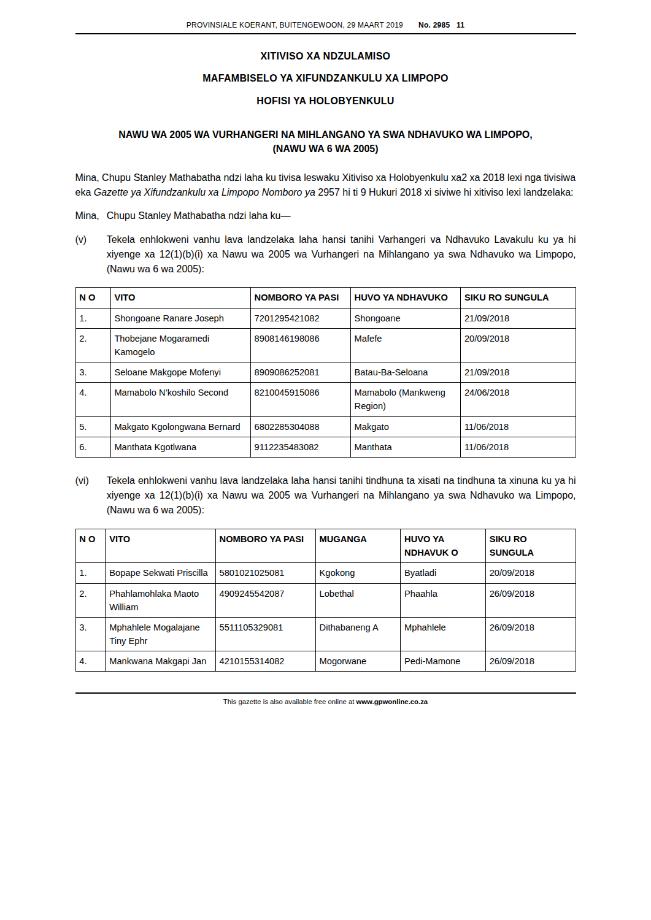PROVINSIALE KOERANT, BUITENGEWOON, 29 MAART 2019 No. 2985 11
XITIVISO XA NDZULAMISO
MAFAMBISELO YA XIFUNDZANKULU XA LIMPOPO
HOFISI YA HOLOBYENKULU
NAWU WA 2005 WA VURHANGERI NA MIHLANGANO YA SWA NDHAVUKO WA LIMPOPO,
(NAWU WA 6 WA 2005)
Mina, Chupu Stanley Mathabatha ndzi laha ku tivisa leswaku Xitiviso xa Holobyenkulu xa2 xa 2018 lexi nga tivisiwa eka Gazette ya Xifundzankulu xa Limpopo Nomboro ya 2957 hi ti 9 Hukuri 2018 xi siviwe hi xitiviso lexi landzelaka:
Mina, Chupu Stanley Mathabatha ndzi laha ku—
(v) Tekela enhlokweni vanhu lava landzelaka laha hansi tanihi Varhangeri va Ndhavuko Lavakulu ku ya hi xiyenge xa 12(1)(b)(i) xa Nawu wa 2005 wa Vurhangeri na Mihlangano ya swa Ndhavuko wa Limpopo, (Nawu wa 6 wa 2005):
| N O | VITO | NOMBORO YA PASI | HUVO YA NDHAVUKO | SIKU RO SUNGULA |
| --- | --- | --- | --- | --- |
| 1. | Shongoane Ranare Joseph | 7201295421082 | Shongoane | 21/09/2018 |
| 2. | Thobejane Mogaramedi Kamogelo | 8908146198086 | Mafefe | 20/09/2018 |
| 3. | Seloane Makgope Mofenyi | 8909086252081 | Batau-Ba-Seloana | 21/09/2018 |
| 4. | Mamabolo N’koshilo Second | 8210045915086 | Mamabolo (Mankweng Region) | 24/06/2018 |
| 5. | Makgato Kgolongwana Bernard | 6802285304088 | Makgato | 11/06/2018 |
| 6. | Manthata Kgotlwana | 9112235483082 | Manthata | 11/06/2018 |
(vi) Tekela enhlokweni vanhu lava landzelaka laha hansi tanihi tindhuna ta xisati na tindhuna ta xinuna ku ya hi xiyenge xa 12(1)(b)(i) xa Nawu wa 2005 wa Vurhangeri na Mihlangano ya swa Ndhavuko wa Limpopo, (Nawu wa 6 wa 2005):
| N O | VITO | NOMBORO YA PASI | MUGANGA | HUVO YA NDHAVUK O | SIKU RO SUNGULA |
| --- | --- | --- | --- | --- | --- |
| 1. | Bopape Sekwati Priscilla | 5801021025081 | Kgokong | Byatladi | 20/09/2018 |
| 2. | Phahlamohlaka Maoto William | 4909245542087 | Lobethal | Phaahla | 26/09/2018 |
| 3. | Mphahlele Mogalajane Tiny Ephr | 5511105329081 | Dithabaneng A | Mphahlele | 26/09/2018 |
| 4. | Mankwana Makgapi Jan | 4210155314082 | Mogorwane | Pedi-Mamone | 26/09/2018 |
This gazette is also available free online at www.gpwonline.co.za